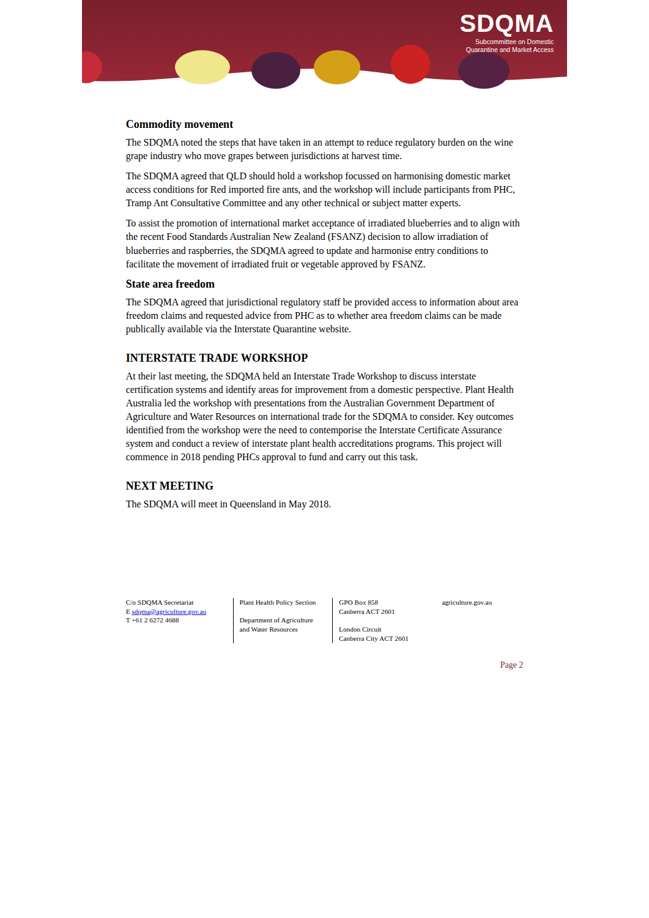SDQMA
Subcommittee on Domestic
Quarantine and Market Access
Commodity movement
The SDQMA noted the steps that have taken in an attempt to reduce regulatory burden on the wine grape industry who move grapes between jurisdictions at harvest time.
The SDQMA agreed that QLD should hold a workshop focussed on harmonising domestic market access conditions for Red imported fire ants, and the workshop will include participants from PHC, Tramp Ant Consultative Committee and any other technical or subject matter experts.
To assist the promotion of international market acceptance of irradiated blueberries and to align with the recent Food Standards Australian New Zealand (FSANZ) decision to allow irradiation of blueberries and raspberries, the SDQMA agreed to update and harmonise entry conditions to facilitate the movement of irradiated fruit or vegetable approved by FSANZ.
State area freedom
The SDQMA agreed that jurisdictional regulatory staff be provided access to information about area freedom claims and requested advice from PHC as to whether area freedom claims can be made publically available via the Interstate Quarantine website.
INTERSTATE TRADE WORKSHOP
At their last meeting, the SDQMA held an Interstate Trade Workshop to discuss interstate certification systems and identify areas for improvement from a domestic perspective. Plant Health Australia led the workshop with presentations from the Australian Government Department of Agriculture and Water Resources on international trade for the SDQMA to consider. Key outcomes identified from the workshop were the need to contemporise the Interstate Certificate Assurance system and conduct a review of interstate plant health accreditations programs. This project will commence in 2018 pending PHCs approval to fund and carry out this task.
NEXT MEETING
The SDQMA will meet in Queensland in May 2018.
| C/o SDQMA Secretariat E sdqma@agriculture.gov.au T +61 2 6272 4688 | Plant Health Policy Section Department of Agriculture and Water Resources | GPO Box 858 Canberra ACT 2601 London Circuit Canberra City ACT 2601 | agriculture.gov.au |
Page 2